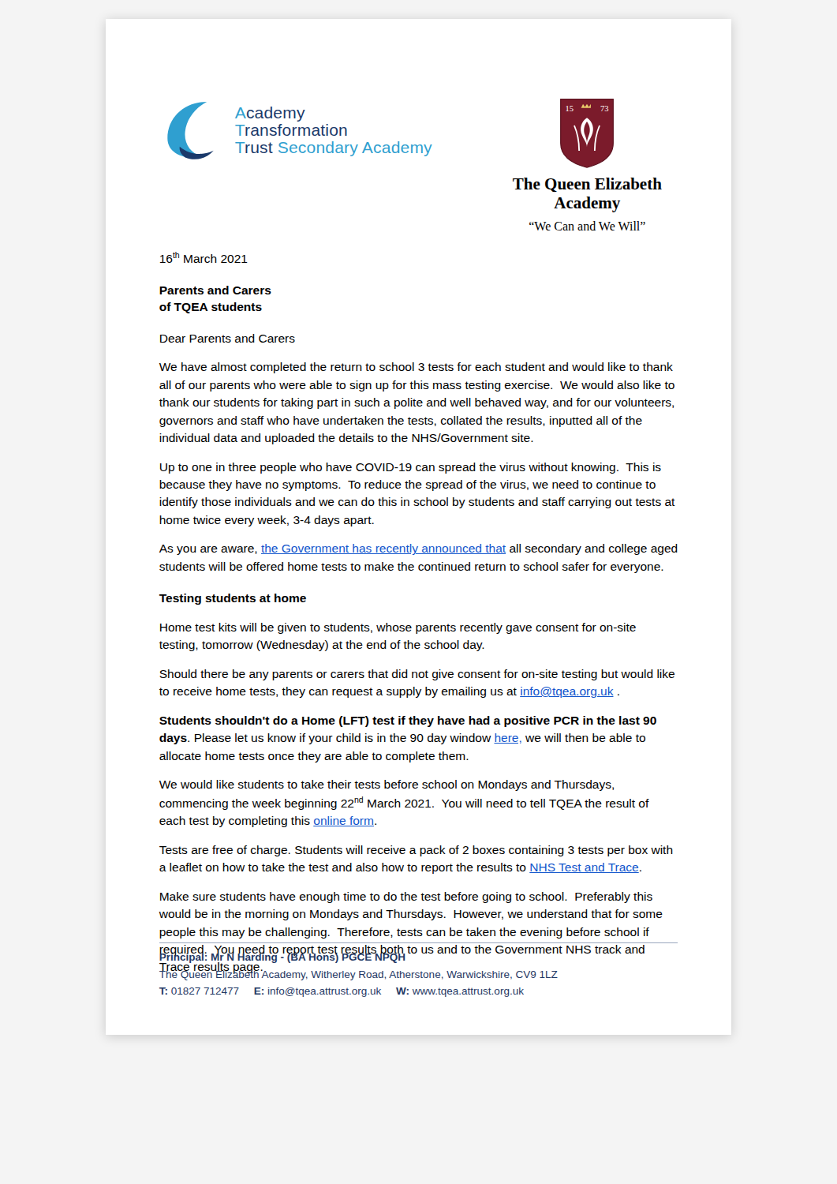Academy
Transformation
Trust Secondary Academy
15 73
The Queen Elizabeth
Academy
“We Can and We Will”
16th March 2021
Parents and Carers
of TQEA students
Dear Parents and Carers
We have almost completed the return to school 3 tests for each student and would like to thank all of our parents who were able to sign up for this mass testing exercise. We would also like to thank our students for taking part in such a polite and well behaved way, and for our volunteers, governors and staff who have undertaken the tests, collated the results, inputted all of the individual data and uploaded the details to the NHS/Government site.
Up to one in three people who have COVID-19 can spread the virus without knowing. This is because they have no symptoms. To reduce the spread of the virus, we need to continue to identify those individuals and we can do this in school by students and staff carrying out tests at home twice every week, 3-4 days apart.
As you are aware, the Government has recently announced that all secondary and college aged students will be offered home tests to make the continued return to school safer for everyone.
Testing students at home
Home test kits will be given to students, whose parents recently gave consent for on-site testing, tomorrow (Wednesday) at the end of the school day.
Should there be any parents or carers that did not give consent for on-site testing but would like to receive home tests, they can request a supply by emailing us at info@tqea.org.uk .
Students shouldn't do a Home (LFT) test if they have had a positive PCR in the last 90 days. Please let us know if your child is in the 90 day window here, we will then be able to allocate home tests once they are able to complete them.
We would like students to take their tests before school on Mondays and Thursdays, commencing the week beginning 22nd March 2021. You will need to tell TQEA the result of each test by completing this online form.
Tests are free of charge. Students will receive a pack of 2 boxes containing 3 tests per box with a leaflet on how to take the test and also how to report the results to NHS Test and Trace.
Make sure students have enough time to do the test before going to school. Preferably this would be in the morning on Mondays and Thursdays. However, we understand that for some people this may be challenging. Therefore, tests can be taken the evening before school if required. You need to report test results both to us and to the Government NHS track and Trace results page.
Principal: Mr N Harding - (BA Hons) PGCE NPQH
The Queen Elizabeth Academy, Witherley Road, Atherstone, Warwickshire, CV9 1LZ
T: 01827 712477 E: info@tqea.attrust.org.uk W: www.tqea.attrust.org.uk